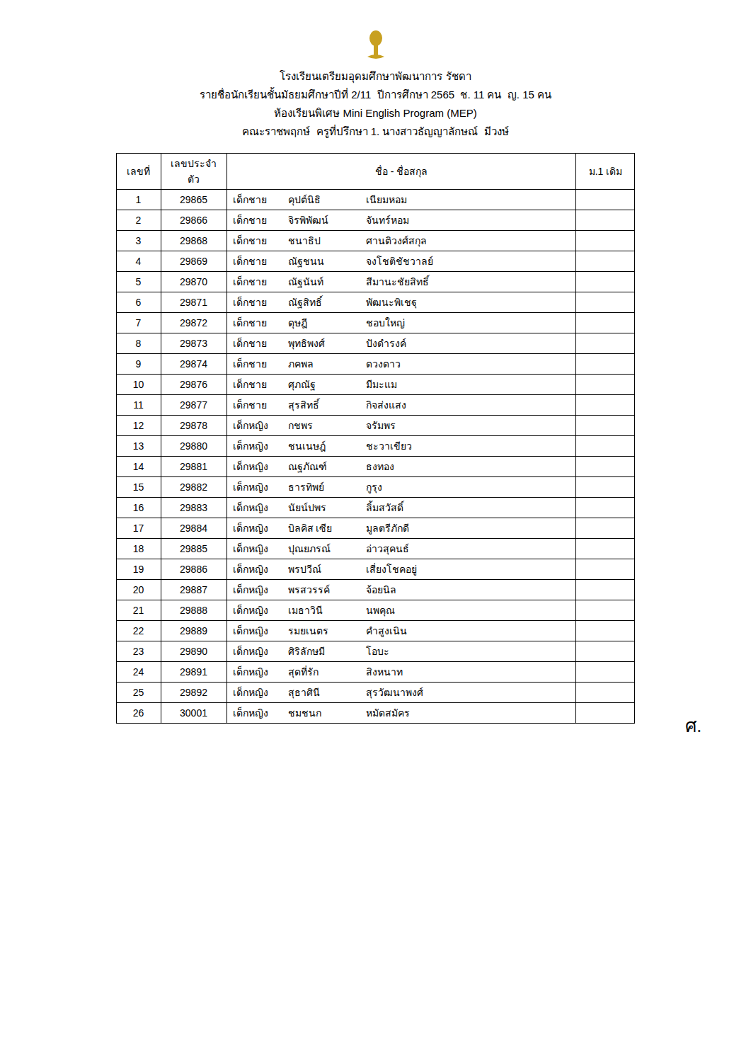โรงเรียนเตรียมอุดมศึกษาพัฒนาการ รัชดา
รายชื่อนักเรียนชั้นมัธยมศึกษาปีที่ 2/11 ปีการศึกษา 2565 ช. 11 คน ญ. 15 คน
ห้องเรียนพิเศษ Mini English Program (MEP)
คณะราชพฤกษ์ ครูที่ปรึกษา 1. นางสาวธัญญาลักษณ์ มีวงษ์
| เลขที่ | เลขประจำตัว | ชื่อ - ชื่อสกุล | ม.1 เดิม |
| --- | --- | --- | --- |
| 1 | 29865 | เด็กชาย คุปต์นิธิ เนียมหอม | |
| 2 | 29866 | เด็กชาย จิรพิพัฒน์ จันทร์หอม | |
| 3 | 29868 | เด็กชาย ชนาธิป ศานติวงศ์สกุล | |
| 4 | 29869 | เด็กชาย ณัฐชนน จงโชติชัชวาลย์ | |
| 5 | 29870 | เด็กชาย ณัฐนันท์ สีมานะชัยสิทธิ์ | |
| 6 | 29871 | เด็กชาย ณัฐสิทธิ์ พัฒนะพิเชฐุ | |
| 7 | 29872 | เด็กชาย ดุษฎี ชอบใหญ่ | |
| 8 | 29873 | เด็กชาย พุทธิพงศ์ ปังดำรงค์ | |
| 9 | 29874 | เด็กชาย ภคพล ดวงดาว | |
| 10 | 29876 | เด็กชาย ศุภณัฐ มีมะแม | |
| 11 | 29877 | เด็กชาย สุรสิทธิ์ กิจส่งแสง | |
| 12 | 29878 | เด็กหญิง กชพร จรัมพร | |
| 13 | 29880 | เด็กหญิง ชนเนษฎ์ ชะวาเขียว | |
| 14 | 29881 | เด็กหญิง ณฐภัณฑ์ ธงทอง | |
| 15 | 29882 | เด็กหญิง ธารทิพย์ กูรุง | |
| 16 | 29883 | เด็กหญิง นัยน์ปพร ลิ้มสวัสดิ์ | |
| 17 | 29884 | เด็กหญิง บิลคิส เซีย มูลตรีภักดี | |
| 18 | 29885 | เด็กหญิง ปุณยภรณ์ อ่าวสุคนธ์ | |
| 19 | 29886 | เด็กหญิง พรปวีณ์ เสี่ยงโชคอยู่ | |
| 20 | 29887 | เด็กหญิง พรสวรรค์ จ้อยนิล | |
| 21 | 29888 | เด็กหญิง เมธาวินี นพคุณ | |
| 22 | 29889 | เด็กหญิง รมยเนตร คำสูงเนิน | |
| 23 | 29890 | เด็กหญิง ศิริลักษมี โอบะ | |
| 24 | 29891 | เด็กหญิง สุดที่รัก สิงหนาท | |
| 25 | 29892 | เด็กหญิง สุธาศินี สุรวัฒนาพงศ์ | |
| 26 | 30001 | เด็กหญิง ชมชนก หมัดสมัคร | |
ศ.